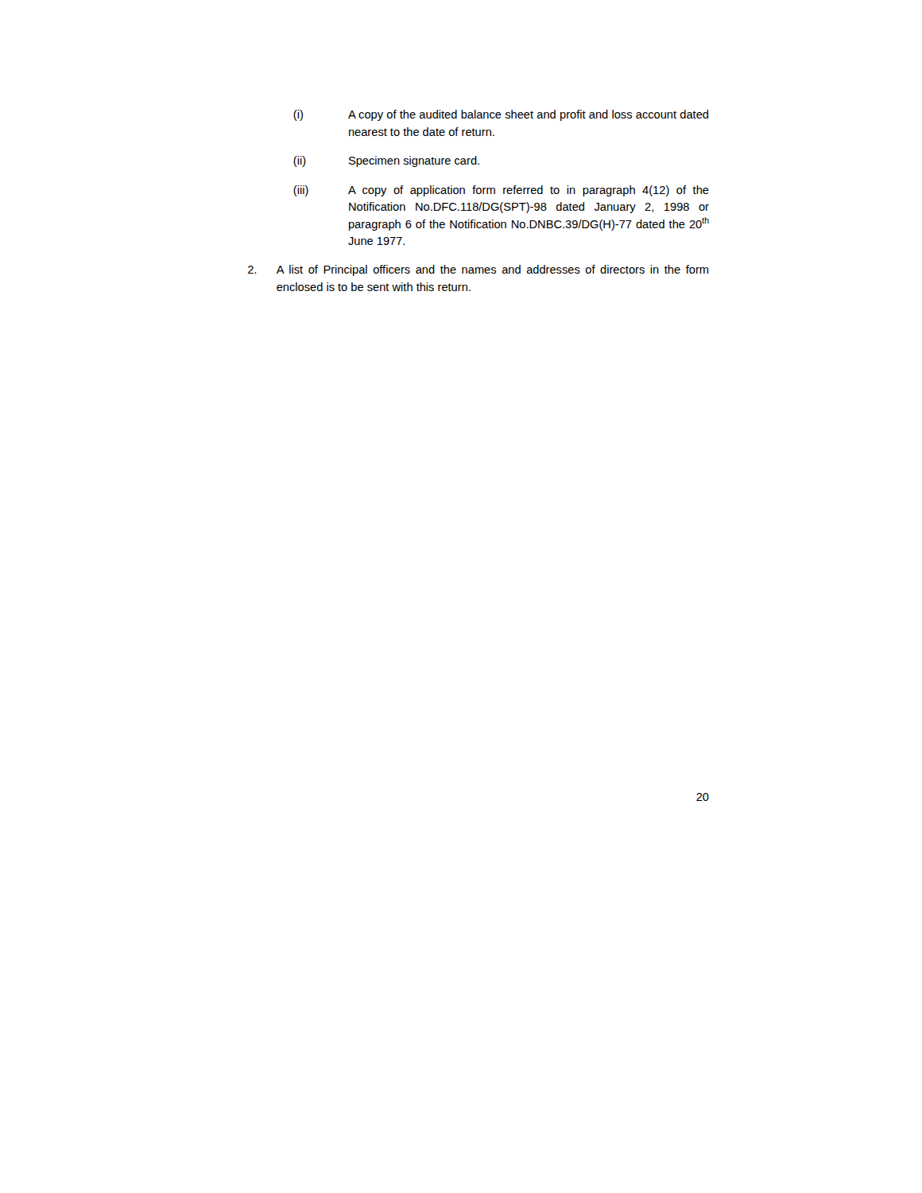(i) A copy of the audited balance sheet and profit and loss account dated nearest to the date of return.
(ii) Specimen signature card.
(iii) A copy of application form referred to in paragraph 4(12) of the Notification No.DFC.118/DG(SPT)-98 dated January 2, 1998 or paragraph 6 of the Notification No.DNBC.39/DG(H)-77 dated the 20th June 1977.
2. A list of Principal officers and the names and addresses of directors in the form enclosed is to be sent with this return.
20